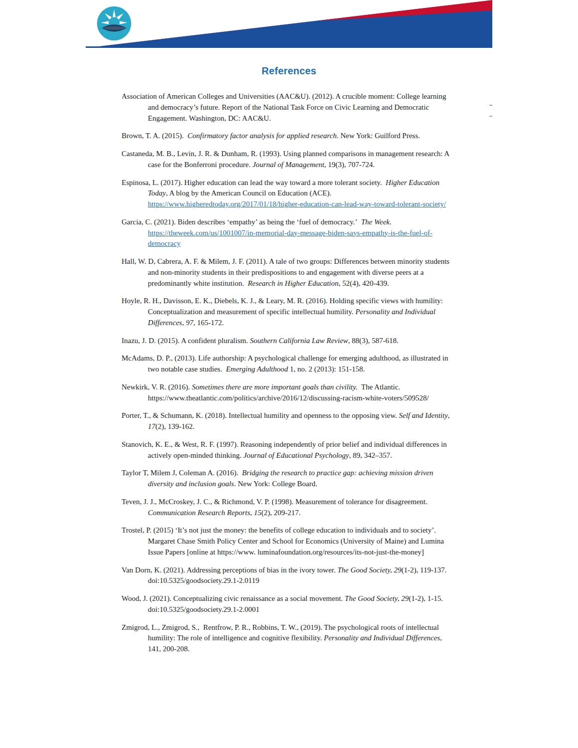References
Association of American Colleges and Universities (AAC&U). (2012). A crucible moment: College learning and democracy’s future. Report of the National Task Force on Civic Learning and Democratic Engagement. Washington, DC: AAC&U.
Brown, T. A. (2015). Confirmatory factor analysis for applied research. New York: Guilford Press.
Castaneda, M. B., Levin, J. R. & Dunham, R. (1993). Using planned comparisons in management research: A case for the Bonferroni procedure. Journal of Management, 19(3), 707-724.
Espinosa, L. (2017). Higher education can lead the way toward a more tolerant society. Higher Education Today, A blog by the American Council on Education (ACE). https://www.higheredtoday.org/2017/01/18/higher-education-can-lead-way-toward-tolerant-society/
Garcia, C. (2021). Biden describes ‘empathy’ as being the ‘fuel of democracy.’ The Week. https://theweek.com/us/1001007/in-memorial-day-message-biden-says-empathy-is-the-fuel-of-democracy
Hall, W. D, Cabrera, A. F. & Milem, J. F. (2011). A tale of two groups: Differences between minority students and non-minority students in their predispositions to and engagement with diverse peers at a predominantly white institution. Research in Higher Education, 52(4), 420-439.
Hoyle, R. H., Davisson, E. K., Diebels, K. J., & Leary, M. R. (2016). Holding specific views with humility: Conceptualization and measurement of specific intellectual humility. Personality and Individual Differences, 97, 165-172.
Inazu, J. D. (2015). A confident pluralism. Southern California Law Review, 88(3), 587-618.
McAdams, D. P., (2013). Life authorship: A psychological challenge for emerging adulthood, as illustrated in two notable case studies. Emerging Adulthood 1, no. 2 (2013): 151-158.
Newkirk, V. R. (2016). Sometimes there are more important goals than civility. The Atlantic. https://www.theatlantic.com/politics/archive/2016/12/discussing-racism-white-voters/509528/
Porter, T., & Schumann, K. (2018). Intellectual humility and openness to the opposing view. Self and Identity, 17(2), 139-162.
Stanovich, K. E., & West, R. F. (1997). Reasoning independently of prior belief and individual differences in actively open-minded thinking. Journal of Educational Psychology, 89, 342–357.
Taylor T, Milem J, Coleman A. (2016). Bridging the research to practice gap: achieving mission driven diversity and inclusion goals. New York: College Board.
Teven, J. J., McCroskey, J. C., & Richmond, V. P. (1998). Measurement of tolerance for disagreement. Communication Research Reports, 15(2), 209-217.
Trostel, P. (2015) ‘It’s not just the money: the benefits of college education to individuals and to society’. Margaret Chase Smith Policy Center and School for Economics (University of Maine) and Lumina Issue Papers [online at https://www. luminafoundation.org/resources/its-not-just-the-money]
Van Dorn, K. (2021). Addressing perceptions of bias in the ivory tower. The Good Society, 29(1-2), 119-137. doi:10.5325/goodsociety.29.1-2.0119
Wood, J. (2021). Conceptualizing civic renaissance as a social movement. The Good Society, 29(1-2), 1-15. doi:10.5325/goodsociety.29.1-2.0001
Zmigrod, L., Zmigrod, S., Rentfrow, P. R., Robbins, T. W., (2019). The psychological roots of intellectual humility: The role of intelligence and cognitive flexibility. Personality and Individual Differences, 141, 200-208.